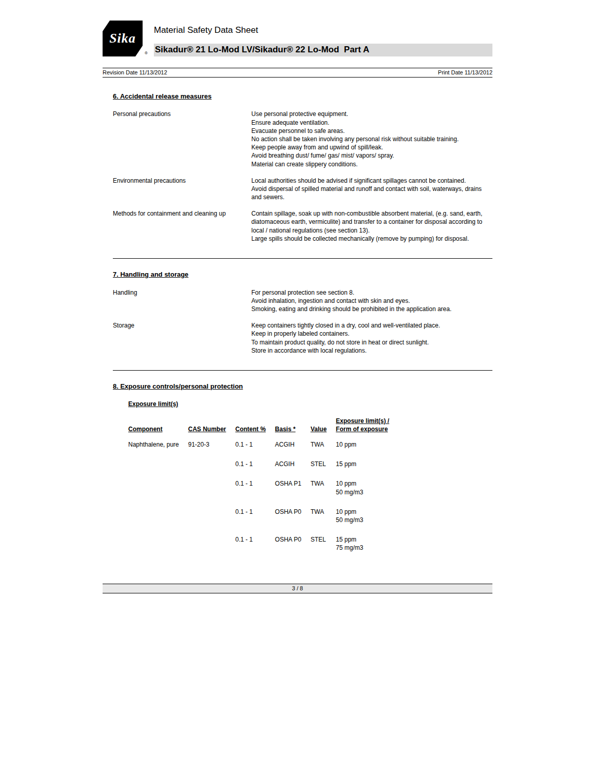Sika
®
Material Safety Data Sheet
Sikadur® 21 Lo-Mod LV/Sikadur® 22 Lo-Mod Part A
Revision Date 11/13/2012 Print Date 11/13/2012
6. Accidental release measures
| Personal precautions | Use personal protective equipment. Ensure adequate ventilation. Evacuate personnel to safe areas. No action shall be taken involving any personal risk without suitable training. Keep people away from and upwind of spill/leak. Avoid breathing dust/ fume/ gas/ mist/ vapors/ spray. Material can create slippery conditions. |
| Environmental precautions | Local authorities should be advised if significant spillages cannot be contained. Avoid dispersal of spilled material and runoff and contact with soil, waterways, drains and sewers. |
| Methods for containment and cleaning up | Contain spillage, soak up with non-combustible absorbent material, (e.g. sand, earth, diatomaceous earth, vermiculite) and transfer to a container for disposal according to local / national regulations (see section 13). Large spills should be collected mechanically (remove by pumping) for disposal. |
7. Handling and storage
| Handling | For personal protection see section 8. Avoid inhalation, ingestion and contact with skin and eyes. Smoking, eating and drinking should be prohibited in the application area. |
| Storage | Keep containers tightly closed in a dry, cool and well-ventilated place. Keep in properly labeled containers. To maintain product quality, do not store in heat or direct sunlight. Store in accordance with local regulations. |
8. Exposure controls/personal protection
Exposure limit(s)
| Component | CAS Number | Content % | Basis * | Value | Exposure limit(s) / Form of exposure |
| --- | --- | --- | --- | --- | --- |
| Naphthalene, pure | 91-20-3 | 0.1 - 1 | ACGIH | TWA | 10 ppm |
| | | 0.1 - 1 | ACGIH | STEL | 15 ppm |
| | | 0.1 - 1 | OSHA P1 | TWA | 10 ppm 50 mg/m3 |
| | | 0.1 - 1 | OSHA P0 | TWA | 10 ppm 50 mg/m3 |
| | | 0.1 - 1 | OSHA P0 | STEL | 15 ppm 75 mg/m3 |
3 / 8